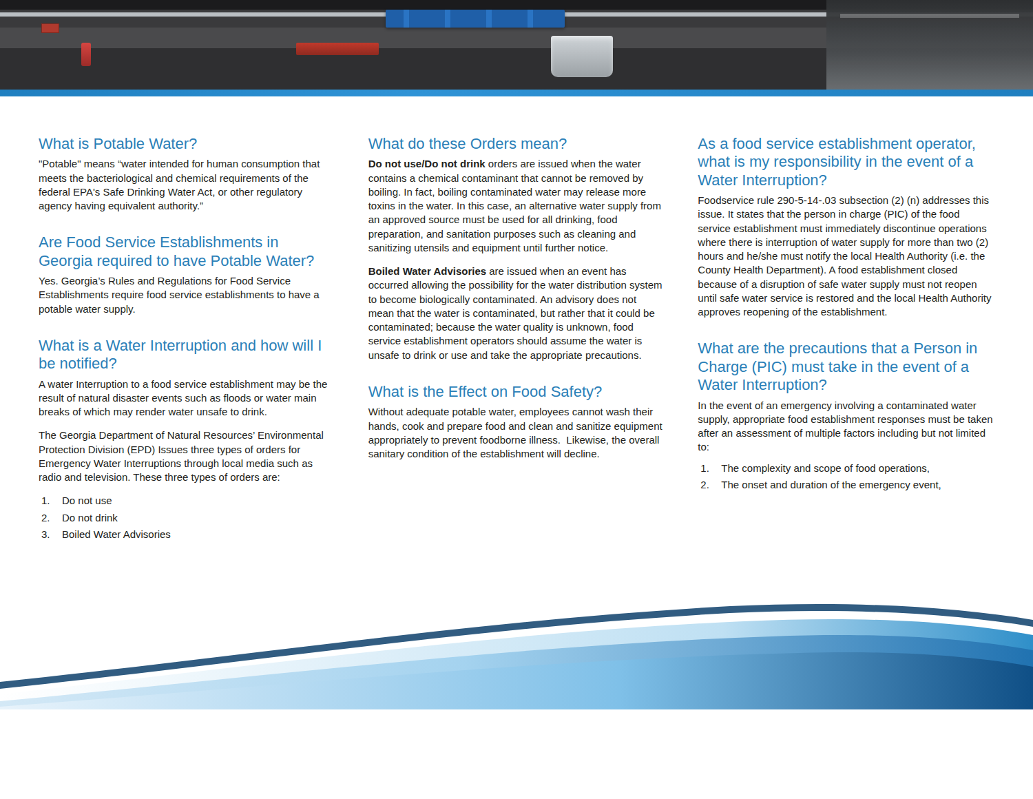What is Potable Water?
"Potable" means “water intended for human consumption that meets the bacteriological and chemical requirements of the federal EPA's Safe Drinking Water Act, or other regulatory agency having equivalent authority.”
Are Food Service Establishments in Georgia required to have Potable Water?
Yes. Georgia’s Rules and Regulations for Food Service Establishments require food service establishments to have a potable water supply.
What is a Water Interruption and how will I be notified?
A water Interruption to a food service establishment may be the result of natural disaster events such as floods or water main breaks of which may render water unsafe to drink.
The Georgia Department of Natural Resources’ Environmental Protection Division (EPD) Issues three types of orders for Emergency Water Interruptions through local media such as radio and television. These three types of orders are:
Do not use
Do not drink
Boiled Water Advisories
What do these Orders mean?
Do not use/Do not drink orders are issued when the water contains a chemical contaminant that cannot be removed by boiling. In fact, boiling contaminated water may release more toxins in the water. In this case, an alternative water supply from an approved source must be used for all drinking, food preparation, and sanitation purposes such as cleaning and sanitizing utensils and equipment until further notice.
Boiled Water Advisories are issued when an event has occurred allowing the possibility for the water distribution system to become biologically contaminated. An advisory does not mean that the water is contaminated, but rather that it could be contaminated; because the water quality is unknown, food service establishment operators should assume the water is unsafe to drink or use and take the appropriate precautions.
What is the Effect on Food Safety?
Without adequate potable water, employees cannot wash their hands, cook and prepare food and clean and sanitize equipment appropriately to prevent foodborne illness. Likewise, the overall sanitary condition of the establishment will decline.
As a food service establishment operator, what is my responsibility in the event of a Water Interruption?
Foodservice rule 290-5-14-.03 subsection (2) (n) addresses this issue. It states that the person in charge (PIC) of the food service establishment must immediately discontinue operations where there is interruption of water supply for more than two (2) hours and he/she must notify the local Health Authority (i.e. the County Health Department). A food establishment closed because of a disruption of safe water supply must not reopen until safe water service is restored and the local Health Authority approves reopening of the establishment.
What are the precautions that a Person in Charge (PIC) must take in the event of a Water Interruption?
In the event of an emergency involving a contaminated water supply, appropriate food establishment responses must be taken after an assessment of multiple factors including but not limited to:
The complexity and scope of food operations,
The onset and duration of the emergency event,